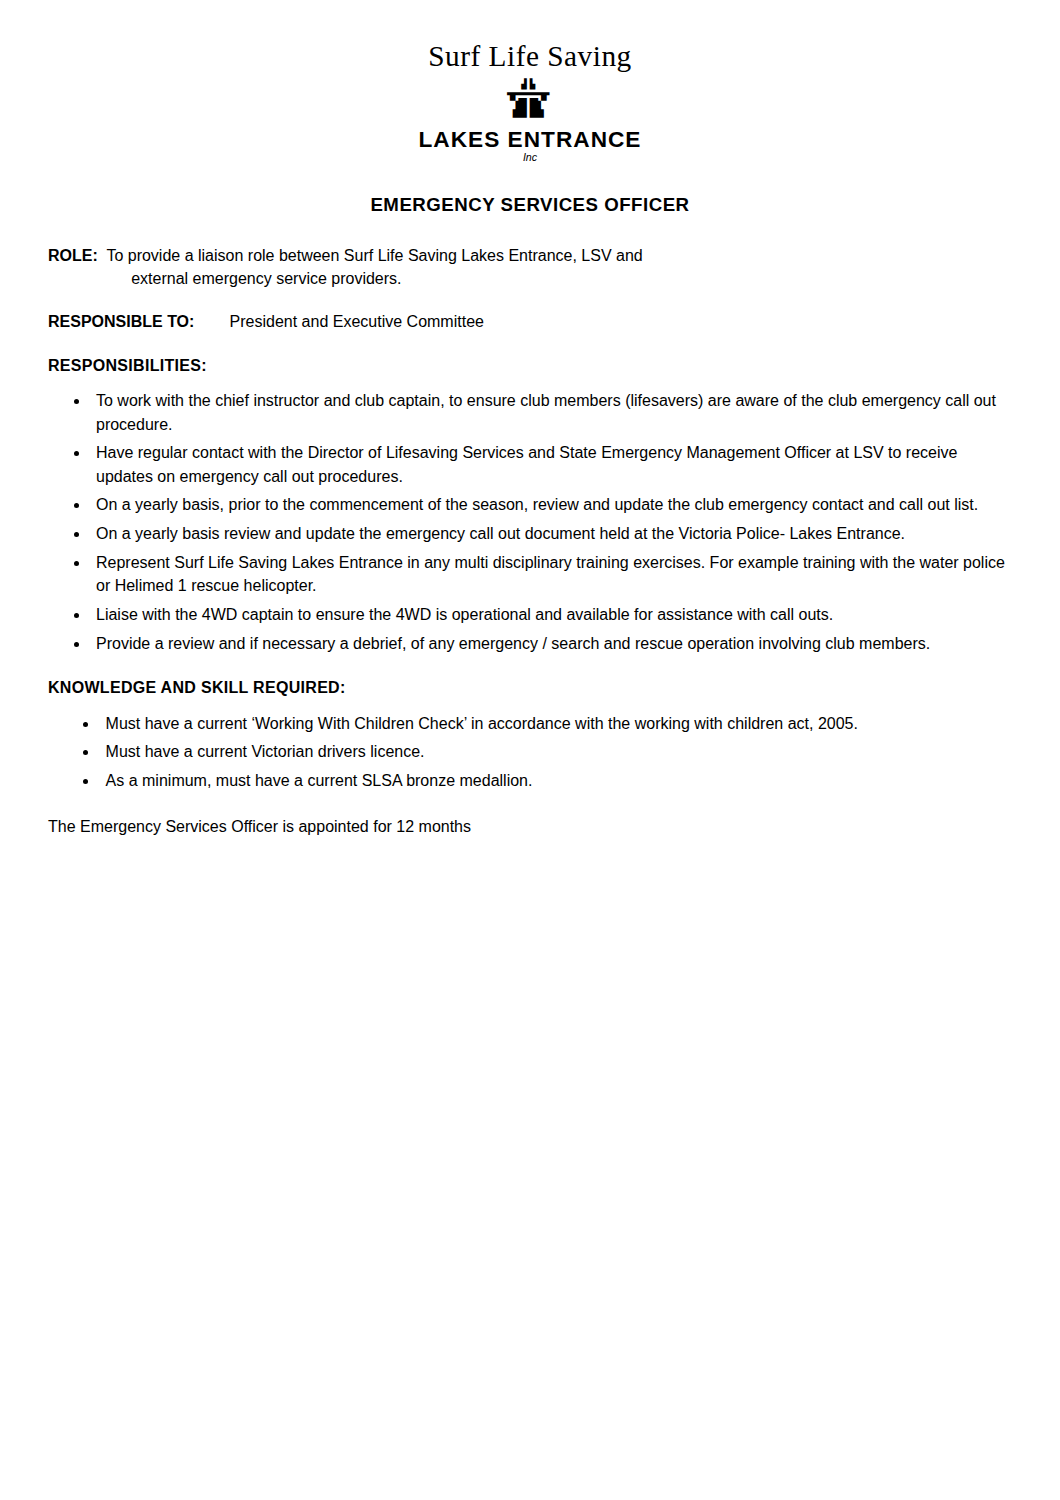Surf Life Saving
🛣
LAKES ENTRANCE
Inc
EMERGENCY SERVICES OFFICER
ROLE: To provide a liaison role between Surf Life Saving Lakes Entrance, LSV and external emergency service providers.
RESPONSIBLE TO: President and Executive Committee
RESPONSIBILITIES:
To work with the chief instructor and club captain, to ensure club members (lifesavers) are aware of the club emergency call out procedure.
Have regular contact with the Director of Lifesaving Services and State Emergency Management Officer at LSV to receive updates on emergency call out procedures.
On a yearly basis, prior to the commencement of the season, review and update the club emergency contact and call out list.
On a yearly basis review and update the emergency call out document held at the Victoria Police- Lakes Entrance.
Represent Surf Life Saving Lakes Entrance in any multi disciplinary training exercises. For example training with the water police or Helimed 1 rescue helicopter.
Liaise with the 4WD captain to ensure the 4WD is operational and available for assistance with call outs.
Provide a review and if necessary a debrief, of any emergency / search and rescue operation involving club members.
KNOWLEDGE AND SKILL REQUIRED:
Must have a current ‘Working With Children Check’ in accordance with the working with children act, 2005.
Must have a current Victorian drivers licence.
As a minimum, must have a current SLSA bronze medallion.
The Emergency Services Officer is appointed for 12 months